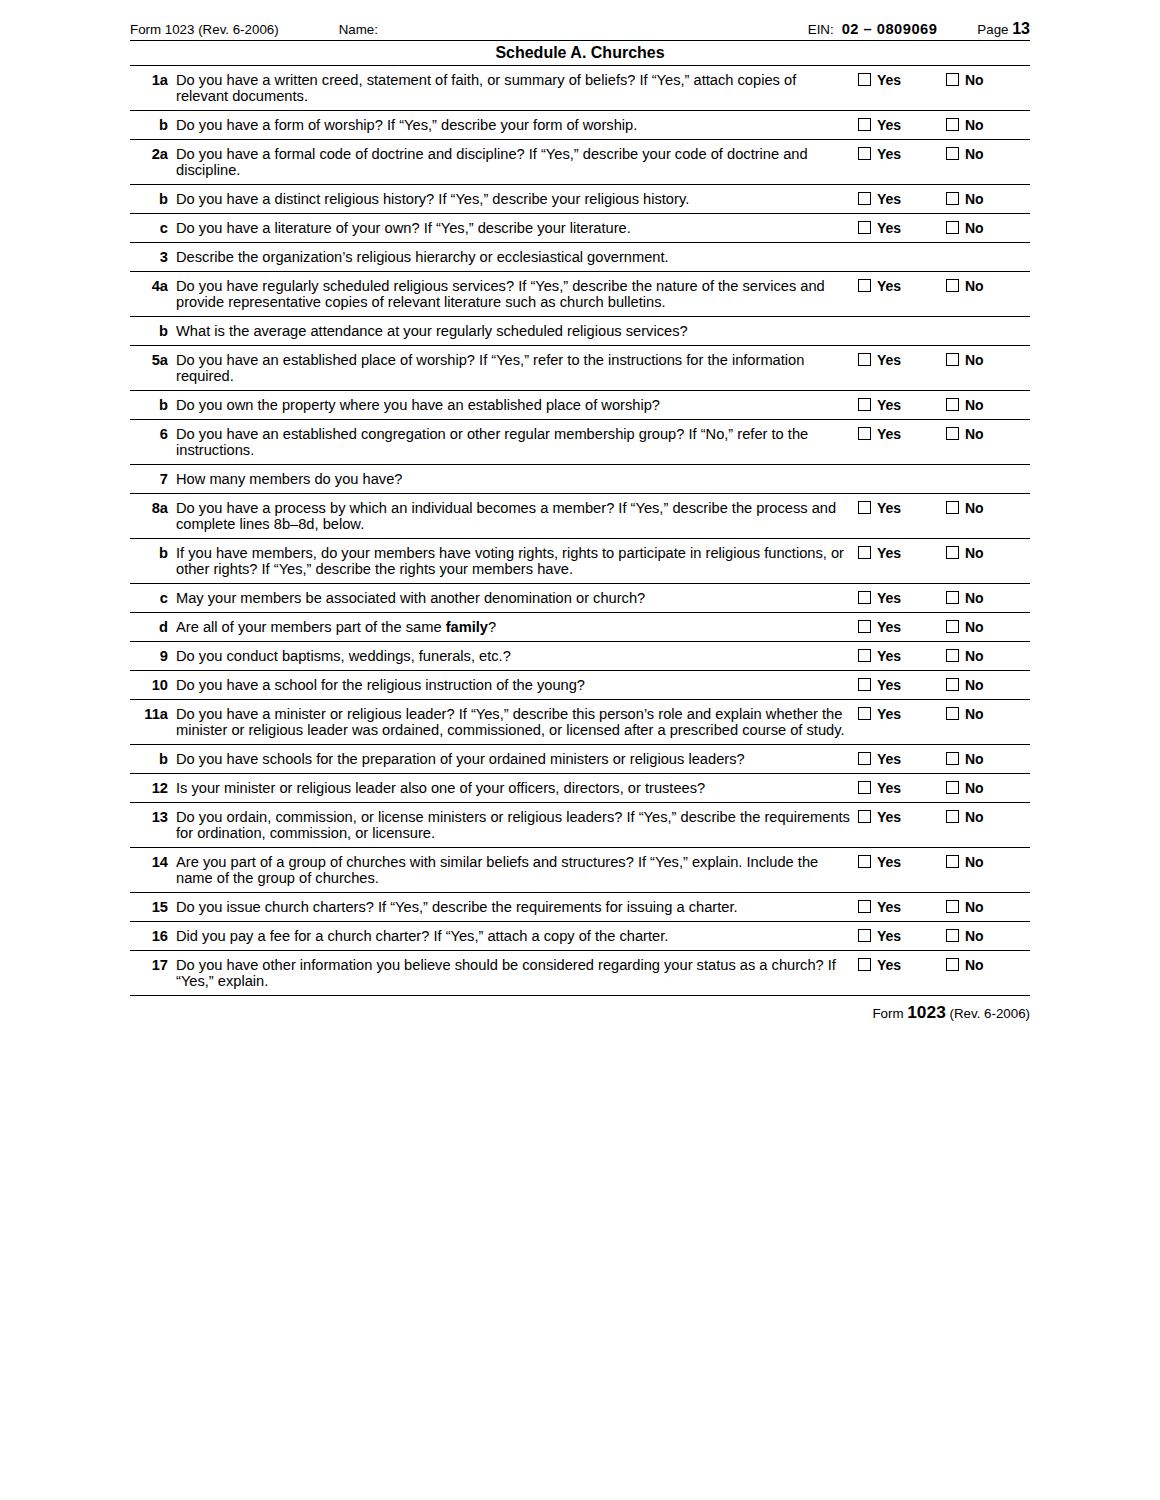Form 1023 (Rev. 6-2006) Name: EIN: 02 – 0809069 Page 13
Schedule A. Churches
| 1a | Do you have a written creed, statement of faith, or summary of beliefs? If “Yes,” attach copies of relevant documents. | Yes | No |
| b | Do you have a form of worship? If “Yes,” describe your form of worship. | Yes | No |
| 2a | Do you have a formal code of doctrine and discipline? If “Yes,” describe your code of doctrine and discipline. | Yes | No |
| b | Do you have a distinct religious history? If “Yes,” describe your religious history. | Yes | No |
| c | Do you have a literature of your own? If “Yes,” describe your literature. | Yes | No |
| 3 | Describe the organization’s religious hierarchy or ecclesiastical government. |
| 4a | Do you have regularly scheduled religious services? If “Yes,” describe the nature of the services and provide representative copies of relevant literature such as church bulletins. | Yes | No |
| b | What is the average attendance at your regularly scheduled religious services? | |
| 5a | Do you have an established place of worship? If “Yes,” refer to the instructions for the information required. | Yes | No |
| b | Do you own the property where you have an established place of worship? | Yes | No |
| 6 | Do you have an established congregation or other regular membership group? If “No,” refer to the instructions. | Yes | No |
| 7 | How many members do you have? | |
| 8a | Do you have a process by which an individual becomes a member? If “Yes,” describe the process and complete lines 8b–8d, below. | Yes | No |
| b | If you have members, do your members have voting rights, rights to participate in religious functions, or other rights? If “Yes,” describe the rights your members have. | Yes | No |
| c | May your members be associated with another denomination or church? | Yes | No |
| d | Are all of your members part of the same family ? | Yes | No |
| 9 | Do you conduct baptisms, weddings, funerals, etc.? | Yes | No |
| 10 | Do you have a school for the religious instruction of the young? | Yes | No |
| 11a | Do you have a minister or religious leader? If “Yes,” describe this person’s role and explain whether the minister or religious leader was ordained, commissioned, or licensed after a prescribed course of study. | Yes | No |
| b | Do you have schools for the preparation of your ordained ministers or religious leaders? | Yes | No |
| 12 | Is your minister or religious leader also one of your officers, directors, or trustees? | Yes | No |
| 13 | Do you ordain, commission, or license ministers or religious leaders? If “Yes,” describe the requirements for ordination, commission, or licensure. | Yes | No |
| 14 | Are you part of a group of churches with similar beliefs and structures? If “Yes,” explain. Include the name of the group of churches. | Yes | No |
| 15 | Do you issue church charters? If “Yes,” describe the requirements for issuing a charter. | Yes | No |
| 16 | Did you pay a fee for a church charter? If “Yes,” attach a copy of the charter. | Yes | No |
| 17 | Do you have other information you believe should be considered regarding your status as a church? If “Yes,” explain. | Yes | No |
Form 1023 (Rev. 6-2006)